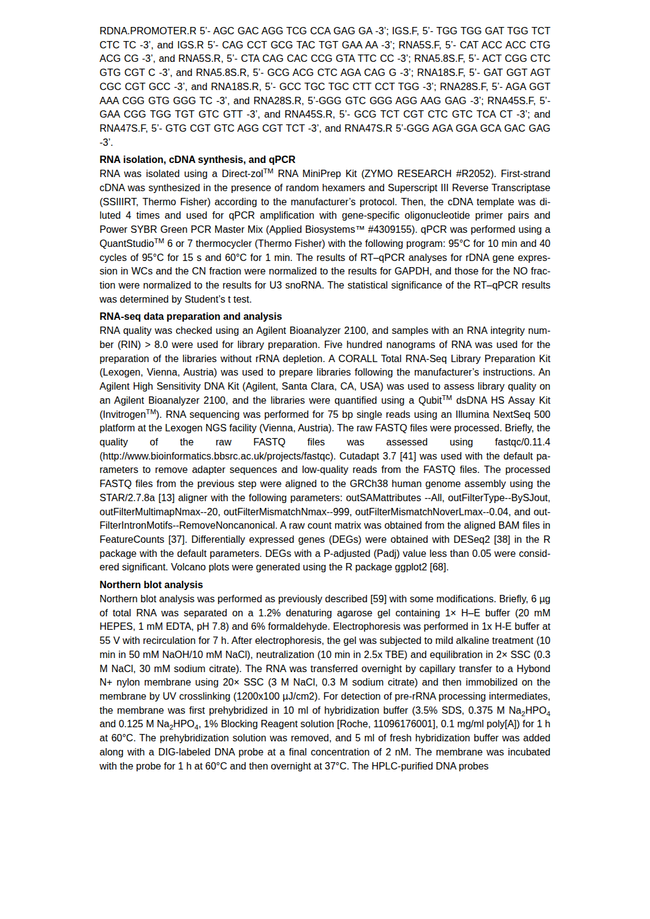RDNA.PROMOTER.R 5’- AGC GAC AGG TCG CCA GAG GA -3’; IGS.F, 5’- TGG TGG GAT TGG TCT CTC TC -3’, and IGS.R 5’- CAG CCT GCG TAC TGT GAA AA -3’; RNA5S.F, 5’- CAT ACC ACC CTG ACG CG -3’, and RNA5S.R, 5’- CTA CAG CAC CCG GTA TTC CC -3’; RNA5.8S.F, 5’- ACT CGG CTC GTG CGT C -3’, and RNA5.8S.R, 5’- GCG ACG CTC AGA CAG G -3’; RNA18S.F, 5’- GAT GGT AGT CGC CGT GCC -3’, and RNA18S.R, 5’- GCC TGC TGC CTT CCT TGG -3’; RNA28S.F, 5’- AGA GGT AAA CGG GTG GGG TC -3’, and RNA28S.R, 5’-GGG GTC GGG AGG AAG GAG -3’; RNA45S.F, 5’- GAA CGG TGG TGT GTC GTT -3’, and RNA45S.R, 5’- GCG TCT CGT CTC GTC TCA CT -3’; and RNA47S.F, 5’- GTG CGT GTC AGG CGT TCT -3’, and RNA47S.R 5’-GGG AGA GGA GCA GAC GAG -3’.
RNA isolation, cDNA synthesis, and qPCR
RNA was isolated using a Direct-zolTM RNA MiniPrep Kit (ZYMO RESEARCH #R2052). First-strand cDNA was synthesized in the presence of random hexamers and Superscript III Reverse Transcriptase (SSIIIRT, Thermo Fisher) according to the manufacturer’s protocol. Then, the cDNA template was diluted 4 times and used for qPCR amplification with gene-specific oligonucleotide primer pairs and Power SYBR Green PCR Master Mix (Applied Biosystems™ #4309155). qPCR was performed using a QuantStudioTM 6 or 7 thermocycler (Thermo Fisher) with the following program: 95°C for 10 min and 40 cycles of 95°C for 15 s and 60°C for 1 min. The results of RT–qPCR analyses for rDNA gene expression in WCs and the CN fraction were normalized to the results for GAPDH, and those for the NO fraction were normalized to the results for U3 snoRNA. The statistical significance of the RT–qPCR results was determined by Student’s t test.
RNA-seq data preparation and analysis
RNA quality was checked using an Agilent Bioanalyzer 2100, and samples with an RNA integrity number (RIN) > 8.0 were used for library preparation. Five hundred nanograms of RNA was used for the preparation of the libraries without rRNA depletion. A CORALL Total RNA-Seq Library Preparation Kit (Lexogen, Vienna, Austria) was used to prepare libraries following the manufacturer’s instructions. An Agilent High Sensitivity DNA Kit (Agilent, Santa Clara, CA, USA) was used to assess library quality on an Agilent Bioanalyzer 2100, and the libraries were quantified using a QubitTM dsDNA HS Assay Kit (InvitrogenTM). RNA sequencing was performed for 75 bp single reads using an Illumina NextSeq 500 platform at the Lexogen NGS facility (Vienna, Austria). The raw FASTQ files were processed. Briefly, the quality of the raw FASTQ files was assessed using fastqc/0.11.4 (http://www.bioinformatics.bbsrc.ac.uk/projects/fastqc). Cutadapt 3.7 [41] was used with the default parameters to remove adapter sequences and low-quality reads from the FASTQ files. The processed FASTQ files from the previous step were aligned to the GRCh38 human genome assembly using the STAR/2.7.8a [13] aligner with the following parameters: outSAMattributes --All, outFilterType--BySJout, outFilterMultimapNmax--20, outFilterMismatchNmax--999, outFilterMismatchNoverLmax--0.04, and outFilterIntronMotifs--RemoveNoncanonical. A raw count matrix was obtained from the aligned BAM files in FeatureCounts [37]. Differentially expressed genes (DEGs) were obtained with DESeq2 [38] in the R package with the default parameters. DEGs with a P-adjusted (Padj) value less than 0.05 were considered significant. Volcano plots were generated using the R package ggplot2 [68].
Northern blot analysis
Northern blot analysis was performed as previously described [59] with some modifications. Briefly, 6 µg of total RNA was separated on a 1.2% denaturing agarose gel containing 1× H–E buffer (20 mM HEPES, 1 mM EDTA, pH 7.8) and 6% formaldehyde. Electrophoresis was performed in 1x H-E buffer at 55 V with recirculation for 7 h. After electrophoresis, the gel was subjected to mild alkaline treatment (10 min in 50 mM NaOH/10 mM NaCl), neutralization (10 min in 2.5x TBE) and equilibration in 2× SSC (0.3 M NaCl, 30 mM sodium citrate). The RNA was transferred overnight by capillary transfer to a Hybond N+ nylon membrane using 20× SSC (3 M NaCl, 0.3 M sodium citrate) and then immobilized on the membrane by UV crosslinking (1200x100 µJ/cm2). For detection of pre-rRNA processing intermediates, the membrane was first prehybridized in 10 ml of hybridization buffer (3.5% SDS, 0.375 M Na2HPO4 and 0.125 M Na2HPO4, 1% Blocking Reagent solution [Roche, 11096176001], 0.1 mg/ml poly[A]) for 1 h at 60°C. The prehybridization solution was removed, and 5 ml of fresh hybridization buffer was added along with a DIG-labeled DNA probe at a final concentration of 2 nM. The membrane was incubated with the probe for 1 h at 60°C and then overnight at 37°C. The HPLC-purified DNA probes